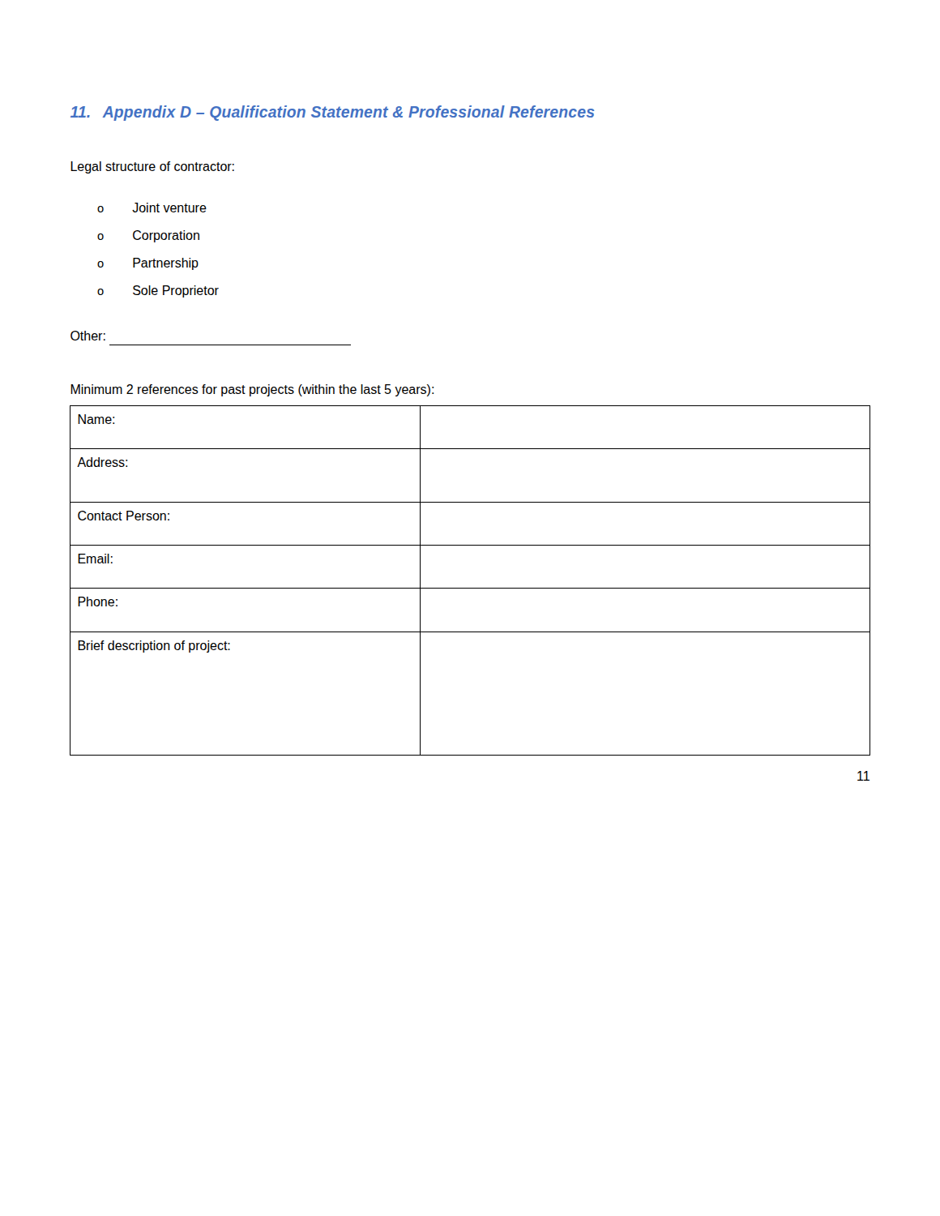11. Appendix D – Qualification Statement & Professional References
Legal structure of contractor:
oJoint venture
oCorporation
oPartnership
oSole Proprietor
Other:
Minimum 2 references for past projects (within the last 5 years):
| Name: | |
| Address: | |
| Contact Person: | |
| Email: | |
| Phone: | |
| Brief description of project: | |
11